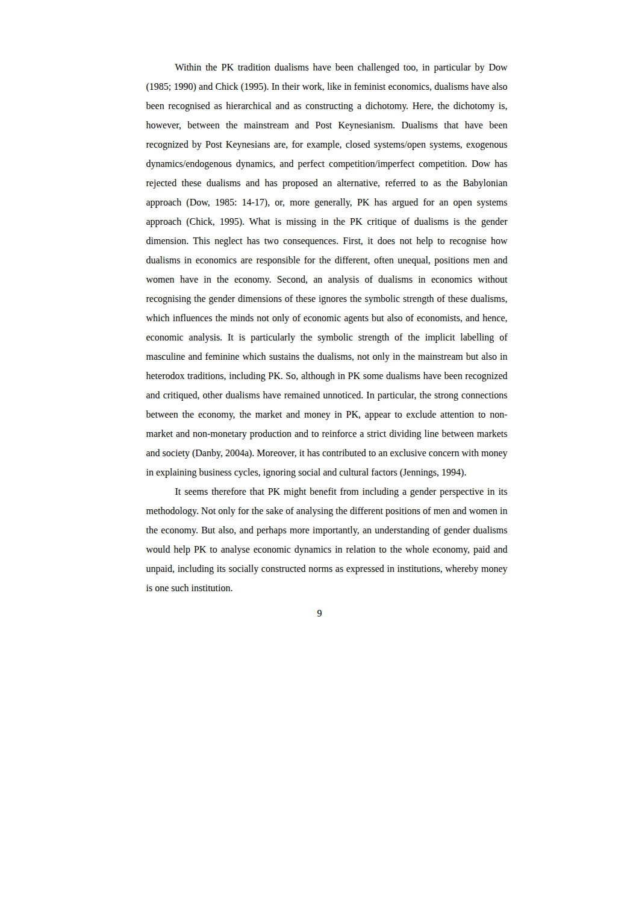Within the PK tradition dualisms have been challenged too, in particular by Dow (1985; 1990) and Chick (1995). In their work, like in feminist economics, dualisms have also been recognised as hierarchical and as constructing a dichotomy. Here, the dichotomy is, however, between the mainstream and Post Keynesianism. Dualisms that have been recognized by Post Keynesians are, for example, closed systems/open systems, exogenous dynamics/endogenous dynamics, and perfect competition/imperfect competition. Dow has rejected these dualisms and has proposed an alternative, referred to as the Babylonian approach (Dow, 1985: 14-17), or, more generally, PK has argued for an open systems approach (Chick, 1995). What is missing in the PK critique of dualisms is the gender dimension. This neglect has two consequences. First, it does not help to recognise how dualisms in economics are responsible for the different, often unequal, positions men and women have in the economy. Second, an analysis of dualisms in economics without recognising the gender dimensions of these ignores the symbolic strength of these dualisms, which influences the minds not only of economic agents but also of economists, and hence, economic analysis. It is particularly the symbolic strength of the implicit labelling of masculine and feminine which sustains the dualisms, not only in the mainstream but also in heterodox traditions, including PK. So, although in PK some dualisms have been recognized and critiqued, other dualisms have remained unnoticed. In particular, the strong connections between the economy, the market and money in PK, appear to exclude attention to non-market and non-monetary production and to reinforce a strict dividing line between markets and society (Danby, 2004a). Moreover, it has contributed to an exclusive concern with money in explaining business cycles, ignoring social and cultural factors (Jennings, 1994).
It seems therefore that PK might benefit from including a gender perspective in its methodology. Not only for the sake of analysing the different positions of men and women in the economy. But also, and perhaps more importantly, an understanding of gender dualisms would help PK to analyse economic dynamics in relation to the whole economy, paid and unpaid, including its socially constructed norms as expressed in institutions, whereby money is one such institution.
9